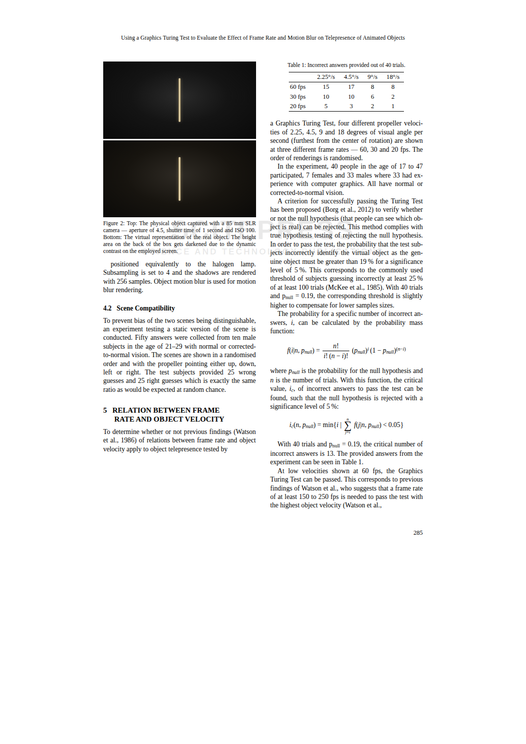Using a Graphics Turing Test to Evaluate the Effect of Frame Rate and Motion Blur on Telepresence of Animated Objects
SCITEPRESS
SCIENCE AND TECHNOLOGY PUBLICATIONS
Figure 2: Top: The physical object captured with a 85 mm SLR camera — aperture of 4.5, shutter time of 1 second and ISO 100. Bottom: The virtual representation of the real object. The bright area on the back of the box gets darkened due to the dynamic contrast on the employed screen.
positioned equivalently to the halogen lamp. Subsampling is set to 4 and the shadows are rendered with 256 samples. Object motion blur is used for motion blur rendering.
4.2 Scene Compatibility
To prevent bias of the two scenes being distinguishable, an experiment testing a static version of the scene is conducted. Fifty answers were collected from ten male subjects in the age of 21–29 with normal or corrected-to-normal vision. The scenes are shown in a randomised order and with the propeller pointing either up, down, left or right. The test subjects provided 25 wrong guesses and 25 right guesses which is exactly the same ratio as would be expected at random chance.
5 RELATION BETWEEN FRAME
RATE AND OBJECT VELOCITY
To determine whether or not previous findings (Watson et al., 1986) of relations between frame rate and object velocity apply to object telepresence tested by
Table 1: Incorrect answers provided out of 40 trials.
| | 2.25°/s | 4.5°/s | 9°/s | 18°/s |
| --- | --- | --- | --- | --- |
| 60 fps | 15 | 17 | 8 | 8 |
| 30 fps | 10 | 10 | 6 | 2 |
| 20 fps | 5 | 3 | 2 | 1 |
a Graphics Turing Test, four different propeller velocities of 2.25, 4.5, 9 and 18 degrees of visual angle per second (furthest from the center of rotation) are shown at three different frame rates — 60, 30 and 20 fps. The order of renderings is randomised.
In the experiment, 40 people in the age of 17 to 47 participated, 7 females and 33 males where 33 had experience with computer graphics. All have normal or corrected-to-normal vision.
A criterion for successfully passing the Turing Test has been proposed (Borg et al., 2012) to verify whether or not the null hypothesis (that people can see which object is real) can be rejected. This method complies with true hypothesis testing of rejecting the null hypothesis. In order to pass the test, the probability that the test subjects incorrectly identify the virtual object as the genuine object must be greater than 19 % for a significance level of 5 %. This corresponds to the commonly used threshold of subjects guessing incorrectly at least 25 % of at least 100 trials (McKee et al., 1985). With 40 trials and pnull = 0.19, the corresponding threshold is slightly higher to compensate for lower samples sizes.
The probability for a specific number of incorrect answers, i, can be calculated by the probability mass function:
f(i|n, pnull) = n!i! (n − i)! (pnull)i (1 − pnull)(n−i)
where pnull is the probability for the null hypothesis and n is the number of trials. With this function, the critical value, ic, of incorrect answers to pass the test can be found, such that the null hypothesis is rejected with a significance level of 5 %:
ic(n, pnull) = min{i | n∑j=i f(j|n, pnull) < 0.05}
With 40 trials and pnull = 0.19, the critical number of incorrect answers is 13. The provided answers from the experiment can be seen in Table 1.
At low velocities shown at 60 fps, the Graphics Turing Test can be passed. This corresponds to previous findings of Watson et al., who suggests that a frame rate of at least 150 to 250 fps is needed to pass the test with the highest object velocity (Watson et al.,
285